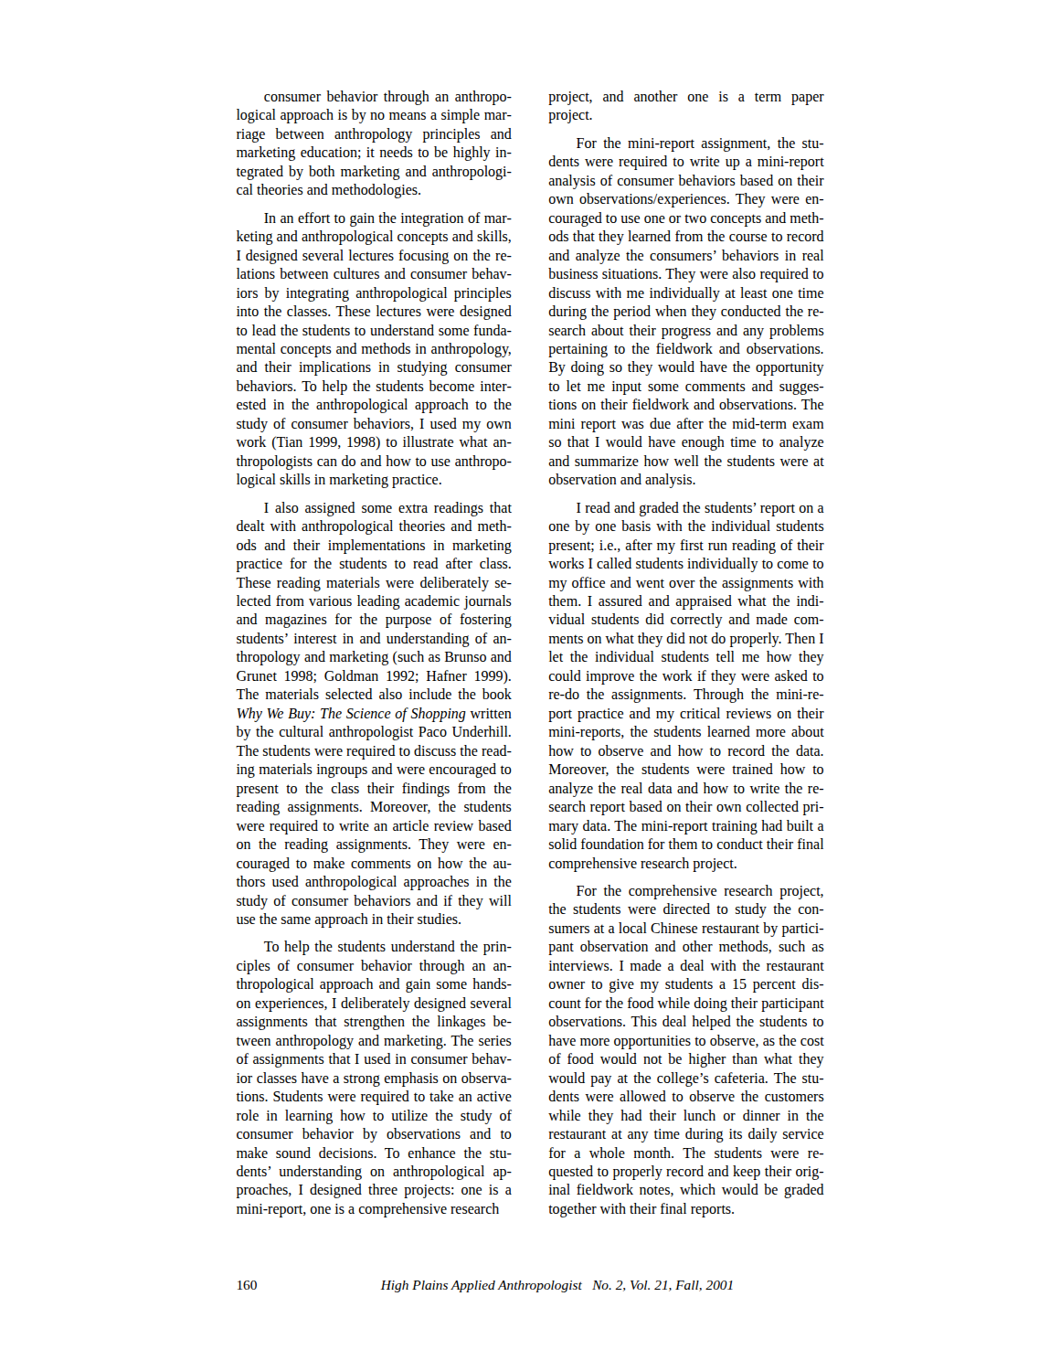consumer behavior through an anthropological approach is by no means a simple marriage between anthropology principles and marketing education; it needs to be highly integrated by both marketing and anthropological theories and methodologies.
In an effort to gain the integration of marketing and anthropological concepts and skills, I designed several lectures focusing on the relations between cultures and consumer behaviors by integrating anthropological principles into the classes. These lectures were designed to lead the students to understand some fundamental concepts and methods in anthropology, and their implications in studying consumer behaviors. To help the students become interested in the anthropological approach to the study of consumer behaviors, I used my own work (Tian 1999, 1998) to illustrate what anthropologists can do and how to use anthropological skills in marketing practice.
I also assigned some extra readings that dealt with anthropological theories and methods and their implementations in marketing practice for the students to read after class. These reading materials were deliberately selected from various leading academic journals and magazines for the purpose of fostering students’ interest in and understanding of anthropology and marketing (such as Brunso and Grunet 1998; Goldman 1992; Hafner 1999). The materials selected also include the book Why We Buy: The Science of Shopping written by the cultural anthropologist Paco Underhill. The students were required to discuss the reading materials ingroups and were encouraged to present to the class their findings from the reading assignments. Moreover, the students were required to write an article review based on the reading assignments. They were encouraged to make comments on how the authors used anthropological approaches in the study of consumer behaviors and if they will use the same approach in their studies.
To help the students understand the principles of consumer behavior through an anthropological approach and gain some hands-on experiences, I deliberately designed several assignments that strengthen the linkages between anthropology and marketing. The series of assignments that I used in consumer behavior classes have a strong emphasis on observations. Students were required to take an active role in learning how to utilize the study of consumer behavior by observations and to make sound decisions. To enhance the students’ understanding on anthropological approaches, I designed three projects: one is a mini-report, one is a comprehensive research
project, and another one is a term paper project.
For the mini-report assignment, the students were required to write up a mini-report analysis of consumer behaviors based on their own observations/experiences. They were encouraged to use one or two concepts and methods that they learned from the course to record and analyze the consumers’ behaviors in real business situations. They were also required to discuss with me individually at least one time during the period when they conducted the research about their progress and any problems pertaining to the fieldwork and observations. By doing so they would have the opportunity to let me input some comments and suggestions on their fieldwork and observations. The mini report was due after the mid-term exam so that I would have enough time to analyze and summarize how well the students were at observation and analysis.
I read and graded the students’ report on a one by one basis with the individual students present; i.e., after my first run reading of their works I called students individually to come to my office and went over the assignments with them. I assured and appraised what the individual students did correctly and made comments on what they did not do properly. Then I let the individual students tell me how they could improve the work if they were asked to re-do the assignments. Through the mini-report practice and my critical reviews on their mini-reports, the students learned more about how to observe and how to record the data. Moreover, the students were trained how to analyze the real data and how to write the research report based on their own collected primary data. The mini-report training had built a solid foundation for them to conduct their final comprehensive research project.
For the comprehensive research project, the students were directed to study the consumers at a local Chinese restaurant by participant observation and other methods, such as interviews. I made a deal with the restaurant owner to give my students a 15 percent discount for the food while doing their participant observations. This deal helped the students to have more opportunities to observe, as the cost of food would not be higher than what they would pay at the college’s cafeteria. The students were allowed to observe the customers while they had their lunch or dinner in the restaurant at any time during its daily service for a whole month. The students were requested to properly record and keep their original fieldwork notes, which would be graded together with their final reports.
160
High Plains Applied Anthropologist No. 2, Vol. 21, Fall, 2001